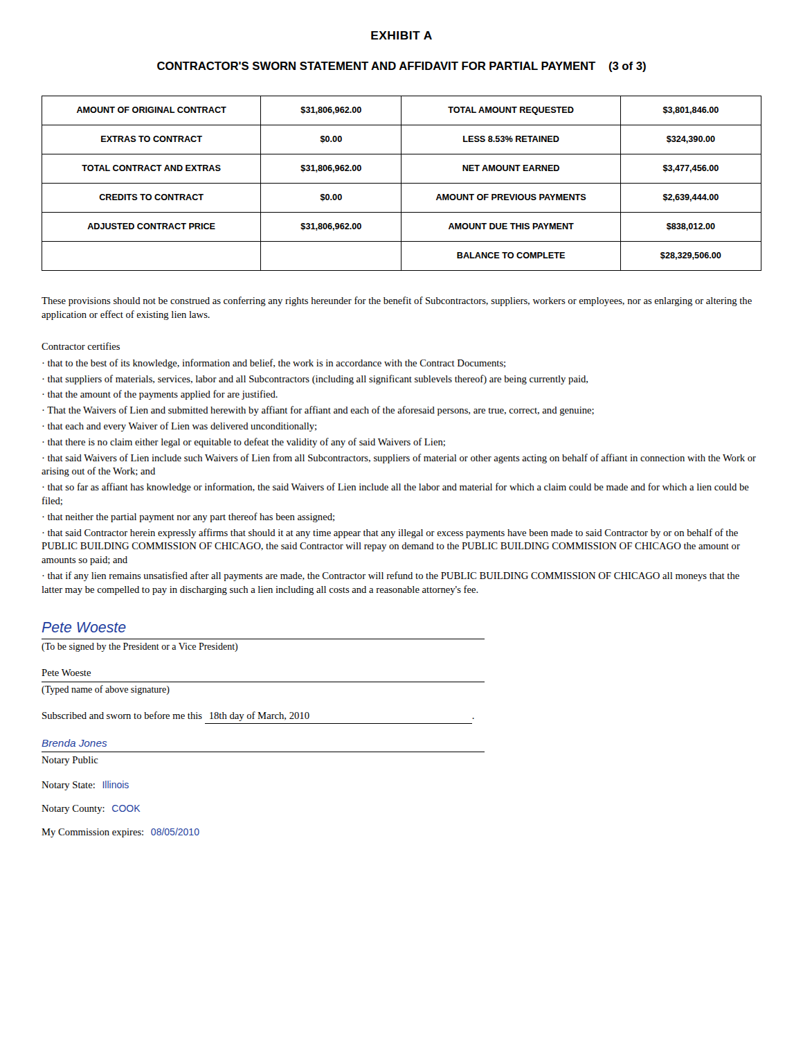EXHIBIT A
CONTRACTOR'S SWORN STATEMENT AND AFFIDAVIT FOR PARTIAL PAYMENT (3 of 3)
| AMOUNT OF ORIGINAL CONTRACT | $31,806,962.00 | TOTAL AMOUNT REQUESTED | $3,801,846.00 |
| EXTRAS TO CONTRACT | $0.00 | LESS 8.53% RETAINED | $324,390.00 |
| TOTAL CONTRACT AND EXTRAS | $31,806,962.00 | NET AMOUNT EARNED | $3,477,456.00 |
| CREDITS TO CONTRACT | $0.00 | AMOUNT OF PREVIOUS PAYMENTS | $2,639,444.00 |
| ADJUSTED CONTRACT PRICE | $31,806,962.00 | AMOUNT DUE THIS PAYMENT | $838,012.00 |
| | | BALANCE TO COMPLETE | $28,329,506.00 |
These provisions should not be construed as conferring any rights hereunder for the benefit of Subcontractors, suppliers, workers or employees, nor as enlarging or altering the application or effect of existing lien laws.
Contractor certifies
· that to the best of its knowledge, information and belief, the work is in accordance with the Contract Documents;
· that suppliers of materials, services, labor and all Subcontractors (including all significant sublevels thereof) are being currently paid,
· that the amount of the payments applied for are justified.
· That the Waivers of Lien and submitted herewith by affiant for affiant and each of the aforesaid persons, are true, correct, and genuine;
· that each and every Waiver of Lien was delivered unconditionally;
· that there is no claim either legal or equitable to defeat the validity of any of said Waivers of Lien;
· that said Waivers of Lien include such Waivers of Lien from all Subcontractors, suppliers of material or other agents acting on behalf of affiant in connection with the Work or arising out of the Work; and
· that so far as affiant has knowledge or information, the said Waivers of Lien include all the labor and material for which a claim could be made and for which a lien could be filed;
· that neither the partial payment nor any part thereof has been assigned;
· that said Contractor herein expressly affirms that should it at any time appear that any illegal or excess payments have been made to said Contractor by or on behalf of the PUBLIC BUILDING COMMISSION OF CHICAGO, the said Contractor will repay on demand to the PUBLIC BUILDING COMMISSION OF CHICAGO the amount or amounts so paid; and
· that if any lien remains unsatisfied after all payments are made, the Contractor will refund to the PUBLIC BUILDING COMMISSION OF CHICAGO all moneys that the latter may be compelled to pay in discharging such a lien including all costs and a reasonable attorney's fee.
Pete Woeste
(To be signed by the President or a Vice President)
Pete Woeste
(Typed name of above signature)
Subscribed and sworn to before me this 18th day of March, 2010.
Brenda Jones
Notary Public
Notary State: Illinois
Notary County: COOK
My Commission expires: 08/05/2010